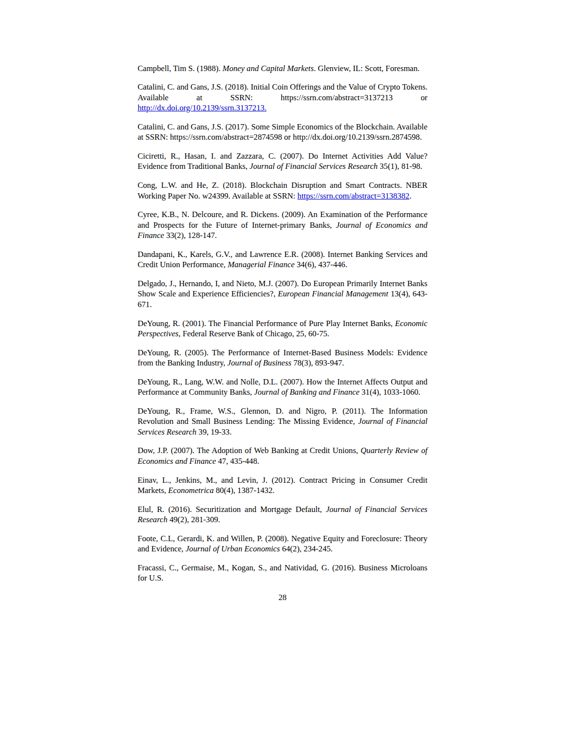Campbell, Tim S. (1988). Money and Capital Markets. Glenview, IL: Scott, Foresman.
Catalini, C. and Gans, J.S. (2018). Initial Coin Offerings and the Value of Crypto Tokens. Available at SSRN: https://ssrn.com/abstract=3137213 or http://dx.doi.org/10.2139/ssrn.3137213.
Catalini, C. and Gans, J.S. (2017). Some Simple Economics of the Blockchain. Available at SSRN: https://ssrn.com/abstract=2874598 or http://dx.doi.org/10.2139/ssrn.2874598.
Ciciretti, R., Hasan, I. and Zazzara, C. (2007). Do Internet Activities Add Value? Evidence from Traditional Banks, Journal of Financial Services Research 35(1), 81-98.
Cong, L.W. and He, Z. (2018). Blockchain Disruption and Smart Contracts. NBER Working Paper No. w24399. Available at SSRN: https://ssrn.com/abstract=3138382.
Cyree, K.B., N. Delcoure, and R. Dickens. (2009). An Examination of the Performance and Prospects for the Future of Internet-primary Banks, Journal of Economics and Finance 33(2), 128-147.
Dandapani, K., Karels, G.V., and Lawrence E.R. (2008). Internet Banking Services and Credit Union Performance, Managerial Finance 34(6), 437-446.
Delgado, J., Hernando, I, and Nieto, M.J. (2007). Do European Primarily Internet Banks Show Scale and Experience Efficiencies?, European Financial Management 13(4), 643-671.
DeYoung, R. (2001). The Financial Performance of Pure Play Internet Banks, Economic Perspectives, Federal Reserve Bank of Chicago, 25, 60-75.
DeYoung, R. (2005). The Performance of Internet-Based Business Models: Evidence from the Banking Industry, Journal of Business 78(3), 893-947.
DeYoung, R., Lang, W.W. and Nolle, D.L. (2007). How the Internet Affects Output and Performance at Community Banks, Journal of Banking and Finance 31(4), 1033-1060.
DeYoung, R., Frame, W.S., Glennon, D. and Nigro, P. (2011). The Information Revolution and Small Business Lending: The Missing Evidence, Journal of Financial Services Research 39, 19-33.
Dow, J.P. (2007). The Adoption of Web Banking at Credit Unions, Quarterly Review of Economics and Finance 47, 435-448.
Einav, L., Jenkins, M., and Levin, J. (2012). Contract Pricing in Consumer Credit Markets, Econometrica 80(4), 1387-1432.
Elul, R. (2016). Securitization and Mortgage Default, Journal of Financial Services Research 49(2), 281-309.
Foote, C.L, Gerardi, K. and Willen, P. (2008). Negative Equity and Foreclosure: Theory and Evidence, Journal of Urban Economics 64(2), 234-245.
Fracassi, C., Germaise, M., Kogan, S., and Natividad, G. (2016). Business Microloans for U.S.
28